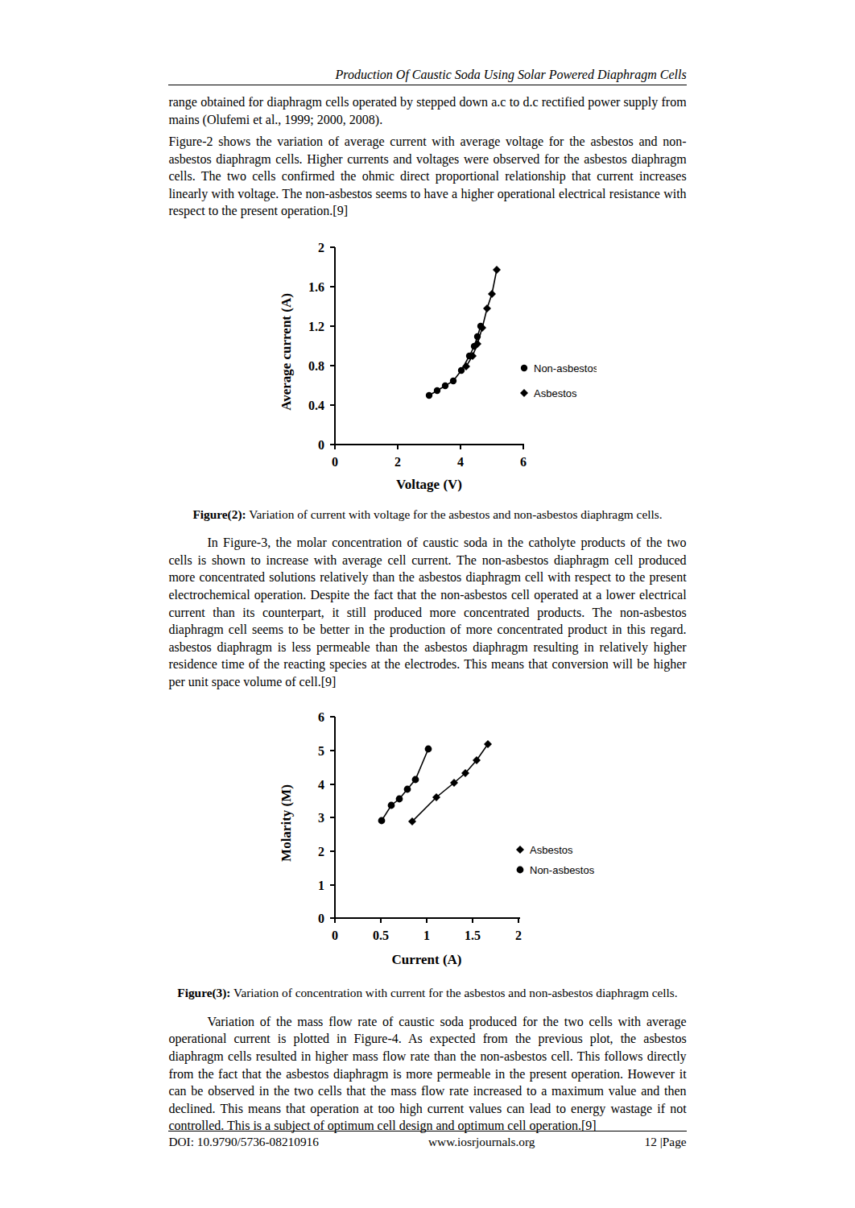Production Of Caustic Soda Using Solar Powered Diaphragm Cells
range obtained for diaphragm cells operated by stepped down a.c to d.c rectified power supply from mains (Olufemi et al., 1999; 2000, 2008).
Figure-2 shows the variation of average current with average voltage for the asbestos and non-asbestos diaphragm cells. Higher currents and voltages were observed for the asbestos diaphragm cells. The two cells confirmed the ohmic direct proportional relationship that current increases linearly with voltage. The non-asbestos seems to have a higher operational electrical resistance with respect to the present operation.[9]
2 1.6 1.2 0.8 0.4 0 0 2 4 6 Average current (A) Voltage (V) Non-asbestos Asbestos
Figure(2): Variation of current with voltage for the asbestos and non-asbestos diaphragm cells.
In Figure-3, the molar concentration of caustic soda in the catholyte products of the two cells is shown to increase with average cell current. The non-asbestos diaphragm cell produced more concentrated solutions relatively than the asbestos diaphragm cell with respect to the present electrochemical operation. Despite the fact that the non-asbestos cell operated at a lower electrical current than its counterpart, it still produced more concentrated products. The non-asbestos diaphragm cell seems to be better in the production of more concentrated product in this regard. asbestos diaphragm is less permeable than the asbestos diaphragm resulting in relatively higher residence time of the reacting species at the electrodes. This means that conversion will be higher per unit space volume of cell.[9]
6 5 4 3 2 1 0 0 0.5 1 1.5 2 Molarity (M) Current (A) Asbestos Non-asbestos
Figure(3): Variation of concentration with current for the asbestos and non-asbestos diaphragm cells.
Variation of the mass flow rate of caustic soda produced for the two cells with average operational current is plotted in Figure-4. As expected from the previous plot, the asbestos diaphragm cells resulted in higher mass flow rate than the non-asbestos cell. This follows directly from the fact that the asbestos diaphragm is more permeable in the present operation. However it can be observed in the two cells that the mass flow rate increased to a maximum value and then declined. This means that operation at too high current values can lead to energy wastage if not controlled. This is a subject of optimum cell design and optimum cell operation.[9]
DOI: 10.9790/5736-08210916
www.iosrjournals.org
12 |Page